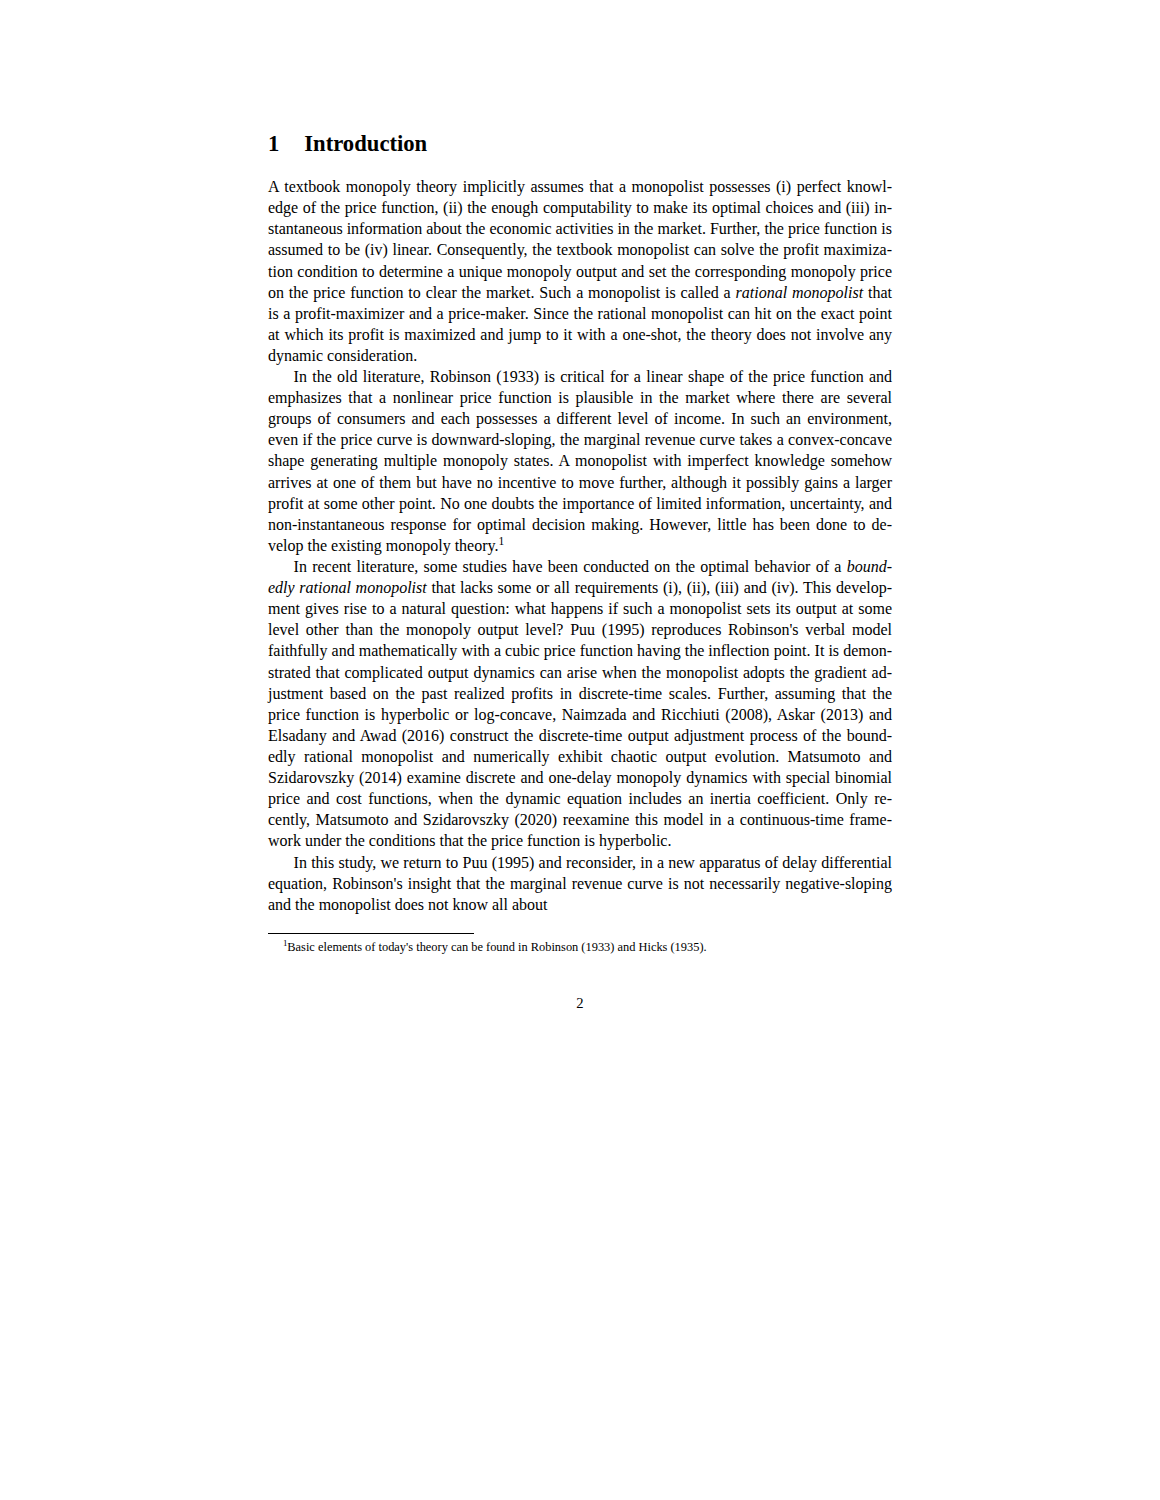1 Introduction
A textbook monopoly theory implicitly assumes that a monopolist possesses (i) perfect knowledge of the price function, (ii) the enough computability to make its optimal choices and (iii) instantaneous information about the economic activities in the market. Further, the price function is assumed to be (iv) linear. Consequently, the textbook monopolist can solve the profit maximization condition to determine a unique monopoly output and set the corresponding monopoly price on the price function to clear the market. Such a monopolist is called a rational monopolist that is a profit-maximizer and a price-maker. Since the rational monopolist can hit on the exact point at which its profit is maximized and jump to it with a one-shot, the theory does not involve any dynamic consideration.
In the old literature, Robinson (1933) is critical for a linear shape of the price function and emphasizes that a nonlinear price function is plausible in the market where there are several groups of consumers and each possesses a different level of income. In such an environment, even if the price curve is downward-sloping, the marginal revenue curve takes a convex-concave shape generating multiple monopoly states. A monopolist with imperfect knowledge somehow arrives at one of them but have no incentive to move further, although it possibly gains a larger profit at some other point. No one doubts the importance of limited information, uncertainty, and non-instantaneous response for optimal decision making. However, little has been done to develop the existing monopoly theory.1
In recent literature, some studies have been conducted on the optimal behavior of a boundedly rational monopolist that lacks some or all requirements (i), (ii), (iii) and (iv). This development gives rise to a natural question: what happens if such a monopolist sets its output at some level other than the monopoly output level? Puu (1995) reproduces Robinson's verbal model faithfully and mathematically with a cubic price function having the inflection point. It is demonstrated that complicated output dynamics can arise when the monopolist adopts the gradient adjustment based on the past realized profits in discrete-time scales. Further, assuming that the price function is hyperbolic or log-concave, Naimzada and Ricchiuti (2008), Askar (2013) and Elsadany and Awad (2016) construct the discrete-time output adjustment process of the boundedly rational monopolist and numerically exhibit chaotic output evolution. Matsumoto and Szidarovszky (2014) examine discrete and one-delay monopoly dynamics with special binomial price and cost functions, when the dynamic equation includes an inertia coefficient. Only recently, Matsumoto and Szidarovszky (2020) reexamine this model in a continuous-time framework under the conditions that the price function is hyperbolic.
In this study, we return to Puu (1995) and reconsider, in a new apparatus of delay differential equation, Robinson's insight that the marginal revenue curve is not necessarily negative-sloping and the monopolist does not know all about
1Basic elements of today's theory can be found in Robinson (1933) and Hicks (1935).
2